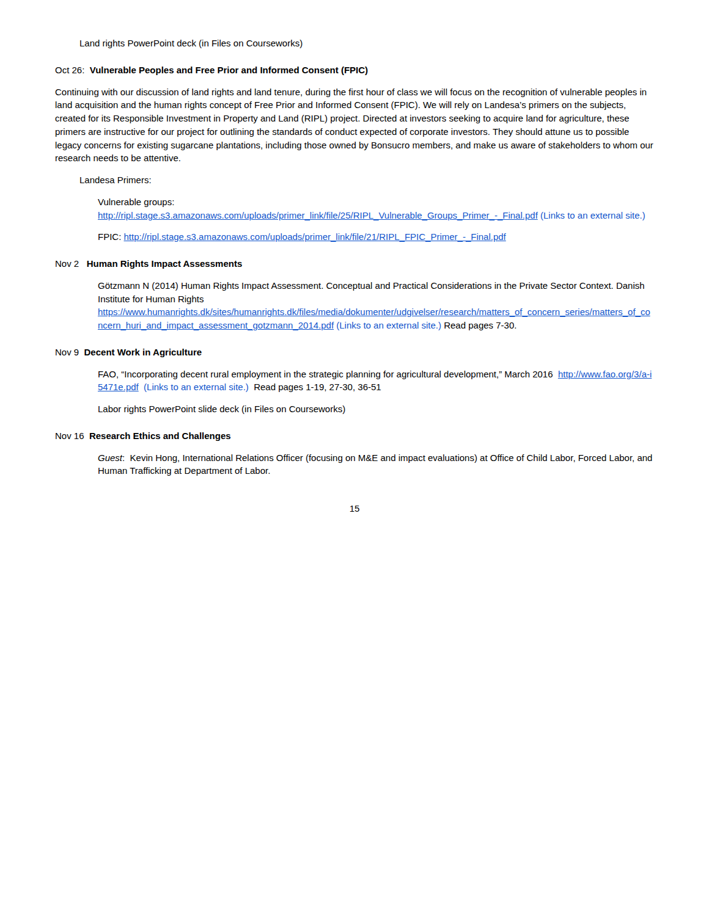Land rights PowerPoint deck (in Files on Courseworks)
Oct 26: Vulnerable Peoples and Free Prior and Informed Consent (FPIC)
Continuing with our discussion of land rights and land tenure, during the first hour of class we will focus on the recognition of vulnerable peoples in land acquisition and the human rights concept of Free Prior and Informed Consent (FPIC). We will rely on Landesa’s primers on the subjects, created for its Responsible Investment in Property and Land (RIPL) project. Directed at investors seeking to acquire land for agriculture, these primers are instructive for our project for outlining the standards of conduct expected of corporate investors. They should attune us to possible legacy concerns for existing sugarcane plantations, including those owned by Bonsucro members, and make us aware of stakeholders to whom our research needs to be attentive.
Landesa Primers:
Vulnerable groups:
http://ripl.stage.s3.amazonaws.com/uploads/primer_link/file/25/RIPL_Vulnerable_Groups_Primer_-_Final.pdf (Links to an external site.)
FPIC: http://ripl.stage.s3.amazonaws.com/uploads/primer_link/file/21/RIPL_FPIC_Primer_-_Final.pdf
Nov 2 Human Rights Impact Assessments
Götzmann N (2014) Human Rights Impact Assessment. Conceptual and Practical Considerations in the Private Sector Context. Danish Institute for Human Rights
https://www.humanrights.dk/sites/humanrights.dk/files/media/dokumenter/udgivelser/research/matters_of_concern_series/matters_of_concern_huri_and_impact_assessment_gotzmann_2014.pdf (Links to an external site.) Read pages 7-30.
Nov 9 Decent Work in Agriculture
FAO, “Incorporating decent rural employment in the strategic planning for agricultural development,” March 2016 http://www.fao.org/3/a-i5471e.pdf (Links to an external site.) Read pages 1-19, 27-30, 36-51
Labor rights PowerPoint slide deck (in Files on Courseworks)
Nov 16 Research Ethics and Challenges
Guest: Kevin Hong, International Relations Officer (focusing on M&E and impact evaluations) at Office of Child Labor, Forced Labor, and Human Trafficking at Department of Labor.
15